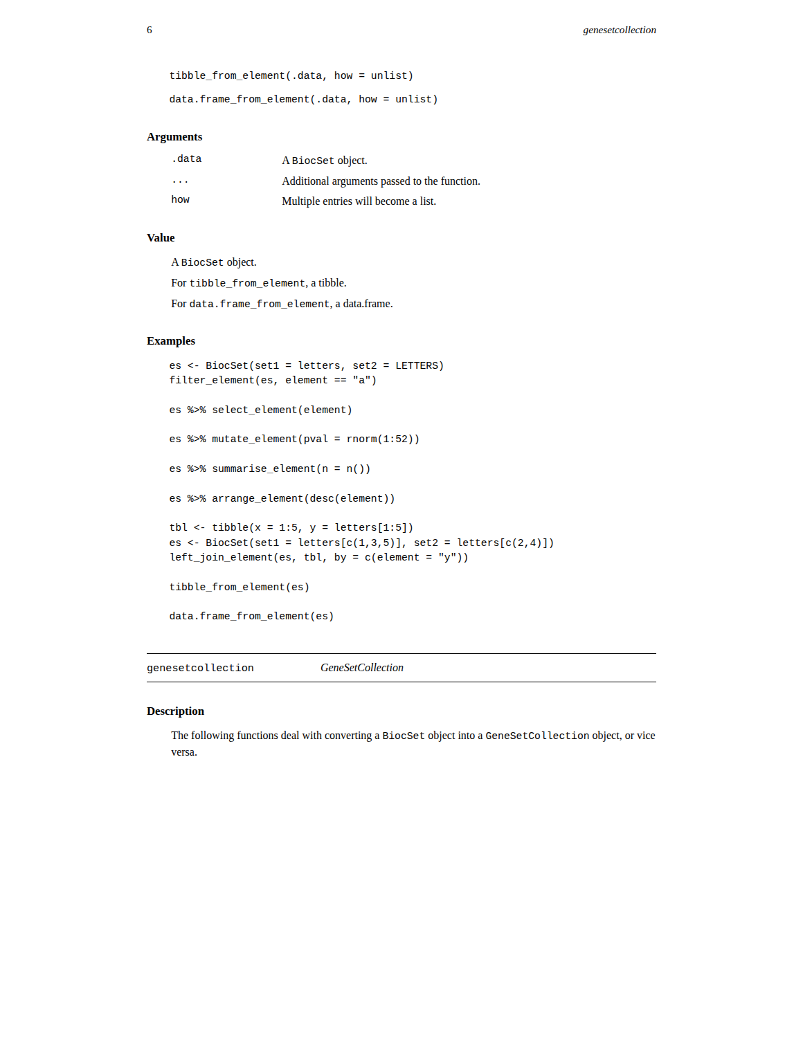6 genesetcollection
tibble_from_element(.data, how = unlist)
data.frame_from_element(.data, how = unlist)
Arguments
.data
A BiocSet object.
...
Additional arguments passed to the function.
how
Multiple entries will become a list.
Value
A BiocSet object.
For tibble_from_element, a tibble.
For data.frame_from_element, a data.frame.
Examples
es <- BiocSet(set1 = letters, set2 = LETTERS)
filter_element(es, element == "a")

es %>% select_element(element)

es %>% mutate_element(pval = rnorm(1:52))

es %>% summarise_element(n = n())

es %>% arrange_element(desc(element))

tbl <- tibble(x = 1:5, y = letters[1:5])
es <- BiocSet(set1 = letters[c(1,3,5)], set2 = letters[c(2,4)])
left_join_element(es, tbl, by = c(element = "y"))

tibble_from_element(es)

data.frame_from_element(es)
genesetcollection GeneSetCollection
Description
The following functions deal with converting a BiocSet object into a GeneSetCollection object, or vice versa.